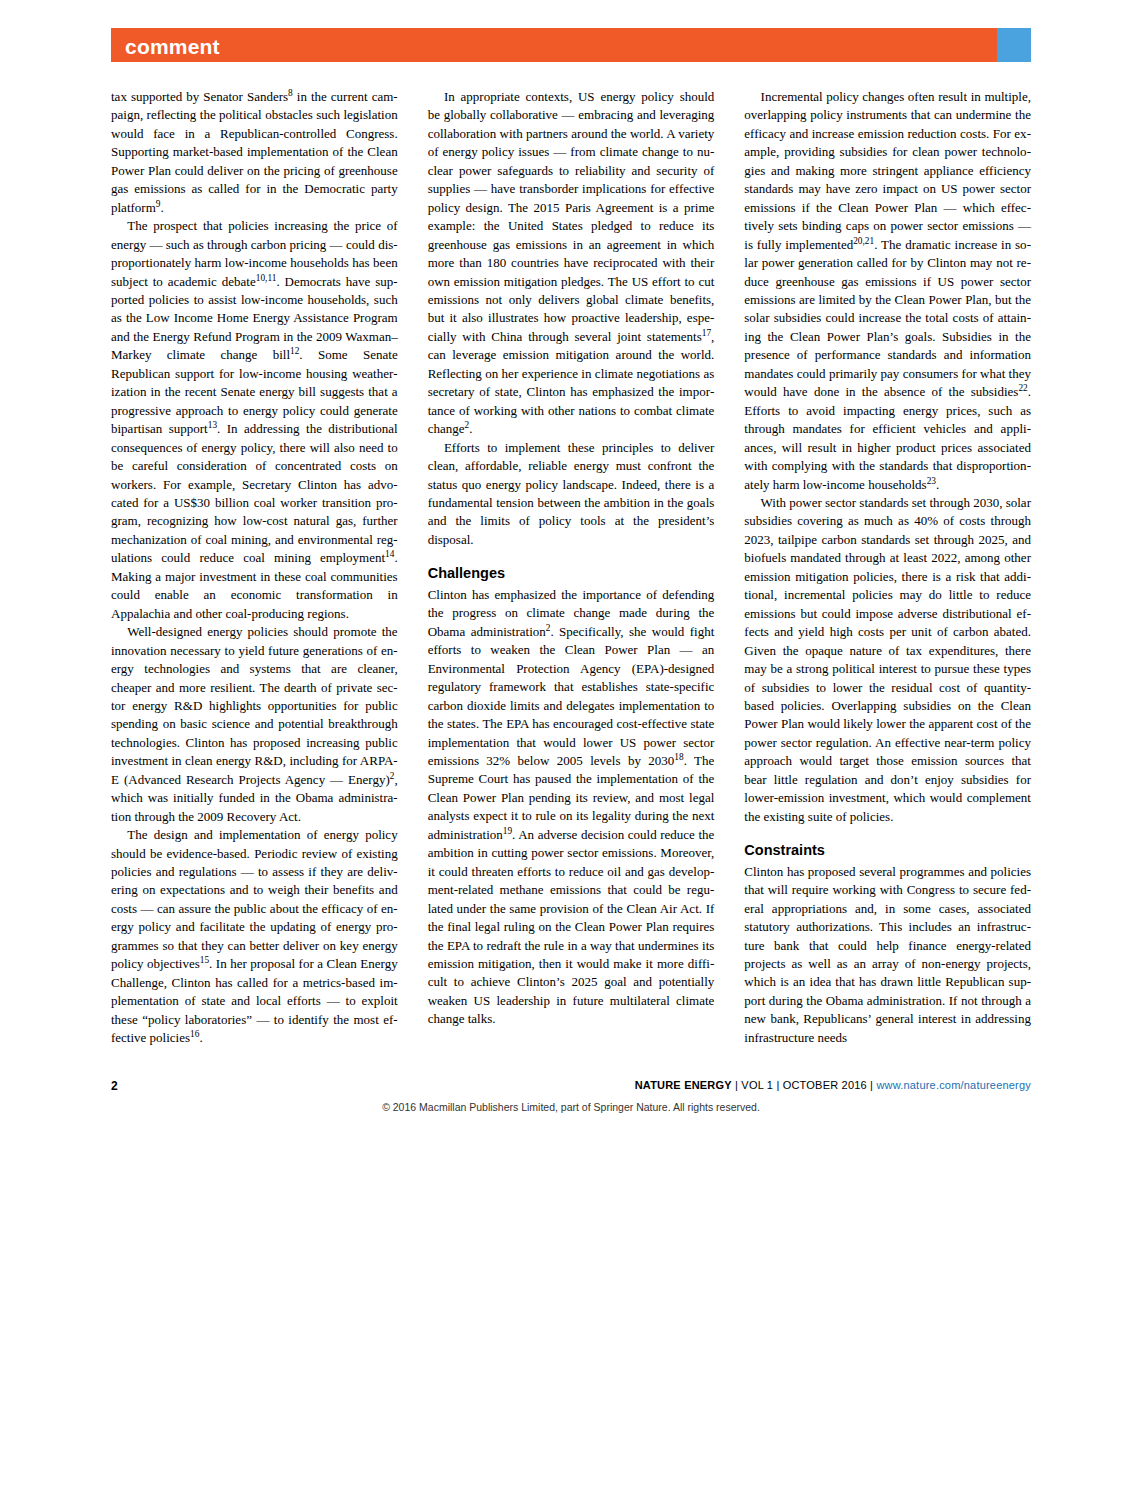comment
tax supported by Senator Sanders8 in the current campaign, reflecting the political obstacles such legislation would face in a Republican-controlled Congress. Supporting market-based implementation of the Clean Power Plan could deliver on the pricing of greenhouse gas emissions as called for in the Democratic party platform9.
The prospect that policies increasing the price of energy — such as through carbon pricing — could disproportionately harm low-income households has been subject to academic debate10,11. Democrats have supported policies to assist low-income households, such as the Low Income Home Energy Assistance Program and the Energy Refund Program in the 2009 Waxman–Markey climate change bill12. Some Senate Republican support for low-income housing weatherization in the recent Senate energy bill suggests that a progressive approach to energy policy could generate bipartisan support13. In addressing the distributional consequences of energy policy, there will also need to be careful consideration of concentrated costs on workers. For example, Secretary Clinton has advocated for a US$30 billion coal worker transition program, recognizing how low-cost natural gas, further mechanization of coal mining, and environmental regulations could reduce coal mining employment14. Making a major investment in these coal communities could enable an economic transformation in Appalachia and other coal-producing regions.
Well-designed energy policies should promote the innovation necessary to yield future generations of energy technologies and systems that are cleaner, cheaper and more resilient. The dearth of private sector energy R&D highlights opportunities for public spending on basic science and potential breakthrough technologies. Clinton has proposed increasing public investment in clean energy R&D, including for ARPA-E (Advanced Research Projects Agency — Energy)2, which was initially funded in the Obama administration through the 2009 Recovery Act.
The design and implementation of energy policy should be evidence-based. Periodic review of existing policies and regulations — to assess if they are delivering on expectations and to weigh their benefits and costs — can assure the public about the efficacy of energy policy and facilitate the updating of energy programmes so that they can better deliver on key energy policy objectives15. In her proposal for a Clean Energy Challenge, Clinton has called for a metrics-based implementation of state and local efforts — to exploit these “policy laboratories” — to identify the most effective policies16.
In appropriate contexts, US energy policy should be globally collaborative — embracing and leveraging collaboration with partners around the world. A variety of energy policy issues — from climate change to nuclear power safeguards to reliability and security of supplies — have transborder implications for effective policy design. The 2015 Paris Agreement is a prime example: the United States pledged to reduce its greenhouse gas emissions in an agreement in which more than 180 countries have reciprocated with their own emission mitigation pledges. The US effort to cut emissions not only delivers global climate benefits, but it also illustrates how proactive leadership, especially with China through several joint statements17, can leverage emission mitigation around the world. Reflecting on her experience in climate negotiations as secretary of state, Clinton has emphasized the importance of working with other nations to combat climate change2.
Efforts to implement these principles to deliver clean, affordable, reliable energy must confront the status quo energy policy landscape. Indeed, there is a fundamental tension between the ambition in the goals and the limits of policy tools at the president’s disposal.
Challenges
Clinton has emphasized the importance of defending the progress on climate change made during the Obama administration2. Specifically, she would fight efforts to weaken the Clean Power Plan — an Environmental Protection Agency (EPA)-designed regulatory framework that establishes state-specific carbon dioxide limits and delegates implementation to the states. The EPA has encouraged cost-effective state implementation that would lower US power sector emissions 32% below 2005 levels by 203018. The Supreme Court has paused the implementation of the Clean Power Plan pending its review, and most legal analysts expect it to rule on its legality during the next administration19. An adverse decision could reduce the ambition in cutting power sector emissions. Moreover, it could threaten efforts to reduce oil and gas development-related methane emissions that could be regulated under the same provision of the Clean Air Act. If the final legal ruling on the Clean Power Plan requires the EPA to redraft the rule in a way that undermines its emission mitigation, then it would make it more difficult to achieve Clinton’s 2025 goal and potentially weaken US leadership in future multilateral climate change talks.
Incremental policy changes often result in multiple, overlapping policy instruments that can undermine the efficacy and increase emission reduction costs. For example, providing subsidies for clean power technologies and making more stringent appliance efficiency standards may have zero impact on US power sector emissions if the Clean Power Plan — which effectively sets binding caps on power sector emissions — is fully implemented20,21. The dramatic increase in solar power generation called for by Clinton may not reduce greenhouse gas emissions if US power sector emissions are limited by the Clean Power Plan, but the solar subsidies could increase the total costs of attaining the Clean Power Plan’s goals. Subsidies in the presence of performance standards and information mandates could primarily pay consumers for what they would have done in the absence of the subsidies22. Efforts to avoid impacting energy prices, such as through mandates for efficient vehicles and appliances, will result in higher product prices associated with complying with the standards that disproportionately harm low-income households23.
With power sector standards set through 2030, solar subsidies covering as much as 40% of costs through 2023, tailpipe carbon standards set through 2025, and biofuels mandated through at least 2022, among other emission mitigation policies, there is a risk that additional, incremental policies may do little to reduce emissions but could impose adverse distributional effects and yield high costs per unit of carbon abated. Given the opaque nature of tax expenditures, there may be a strong political interest to pursue these types of subsidies to lower the residual cost of quantity-based policies. Overlapping subsidies on the Clean Power Plan would likely lower the apparent cost of the power sector regulation. An effective near-term policy approach would target those emission sources that bear little regulation and don’t enjoy subsidies for lower-emission investment, which would complement the existing suite of policies.
Constraints
Clinton has proposed several programmes and policies that will require working with Congress to secure federal appropriations and, in some cases, associated statutory authorizations. This includes an infrastructure bank that could help finance energy-related projects as well as an array of non-energy projects, which is an idea that has drawn little Republican support during the Obama administration. If not through a new bank, Republicans’ general interest in addressing infrastructure needs
2
NATURE ENERGY | VOL 1 | OCTOBER 2016 | www.nature.com/natureenergy
© 2016 Macmillan Publishers Limited, part of Springer Nature. All rights reserved.